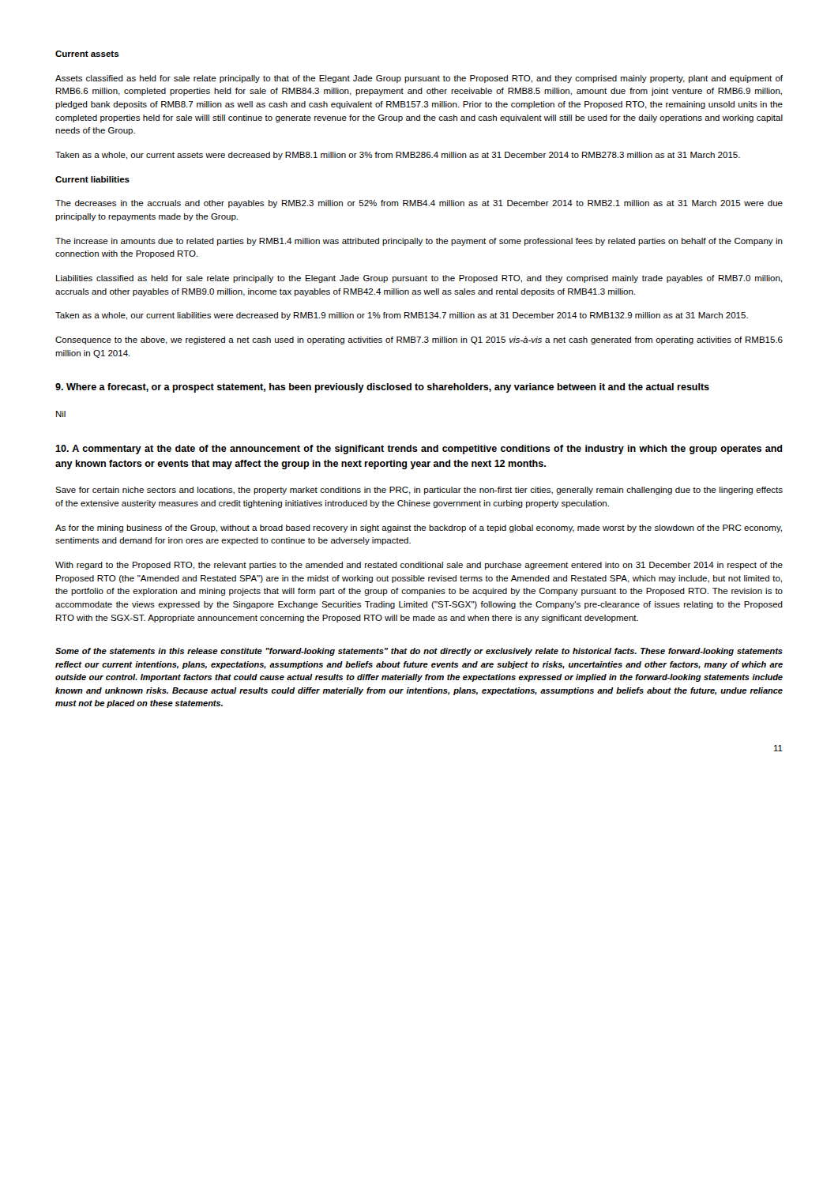Current assets
Assets classified as held for sale relate principally to that of the Elegant Jade Group pursuant to the Proposed RTO, and they comprised mainly property, plant and equipment of RMB6.6 million, completed properties held for sale of RMB84.3 million, prepayment and other receivable of RMB8.5 million, amount due from joint venture of RMB6.9 million, pledged bank deposits of RMB8.7 million as well as cash and cash equivalent of RMB157.3 million. Prior to the completion of the Proposed RTO, the remaining unsold units in the completed properties held for sale willl still continue to generate revenue for the Group and the cash and cash equivalent will still be used for the daily operations and working capital needs of the Group.
Taken as a whole, our current assets were decreased by RMB8.1 million or 3% from RMB286.4 million as at 31 December 2014 to RMB278.3 million as at 31 March 2015.
Current liabilities
The decreases in the accruals and other payables by RMB2.3 million or 52% from RMB4.4 million as at 31 December 2014 to RMB2.1 million as at 31 March 2015 were due principally to repayments made by the Group.
The increase in amounts due to related parties by RMB1.4 million was attributed principally to the payment of some professional fees by related parties on behalf of the Company in connection with the Proposed RTO.
Liabilities classified as held for sale relate principally to the Elegant Jade Group pursuant to the Proposed RTO, and they comprised mainly trade payables of RMB7.0 million, accruals and other payables of RMB9.0 million, income tax payables of RMB42.4 million as well as sales and rental deposits of RMB41.3 million.
Taken as a whole, our current liabilities were decreased by RMB1.9 million or 1% from RMB134.7 million as at 31 December 2014 to RMB132.9 million as at 31 March 2015.
Consequence to the above, we registered a net cash used in operating activities of RMB7.3 million in Q1 2015 vis-à-vis a net cash generated from operating activities of RMB15.6 million in Q1 2014.
9. Where a forecast, or a prospect statement, has been previously disclosed to shareholders, any variance between it and the actual results
Nil
10. A commentary at the date of the announcement of the significant trends and competitive conditions of the industry in which the group operates and any known factors or events that may affect the group in the next reporting year and the next 12 months.
Save for certain niche sectors and locations, the property market conditions in the PRC, in particular the non-first tier cities, generally remain challenging due to the lingering effects of the extensive austerity measures and credit tightening initiatives introduced by the Chinese government in curbing property speculation.
As for the mining business of the Group, without a broad based recovery in sight against the backdrop of a tepid global economy, made worst by the slowdown of the PRC economy, sentiments and demand for iron ores are expected to continue to be adversely impacted.
With regard to the Proposed RTO, the relevant parties to the amended and restated conditional sale and purchase agreement entered into on 31 December 2014 in respect of the Proposed RTO (the "Amended and Restated SPA") are in the midst of working out possible revised terms to the Amended and Restated SPA, which may include, but not limited to, the portfolio of the exploration and mining projects that will form part of the group of companies to be acquired by the Company pursuant to the Proposed RTO. The revision is to accommodate the views expressed by the Singapore Exchange Securities Trading Limited ("ST-SGX") following the Company's pre-clearance of issues relating to the Proposed RTO with the SGX-ST. Appropriate announcement concerning the Proposed RTO will be made as and when there is any significant development.
Some of the statements in this release constitute "forward-looking statements" that do not directly or exclusively relate to historical facts. These forward-looking statements reflect our current intentions, plans, expectations, assumptions and beliefs about future events and are subject to risks, uncertainties and other factors, many of which are outside our control. Important factors that could cause actual results to differ materially from the expectations expressed or implied in the forward-looking statements include known and unknown risks. Because actual results could differ materially from our intentions, plans, expectations, assumptions and beliefs about the future, undue reliance must not be placed on these statements.
11